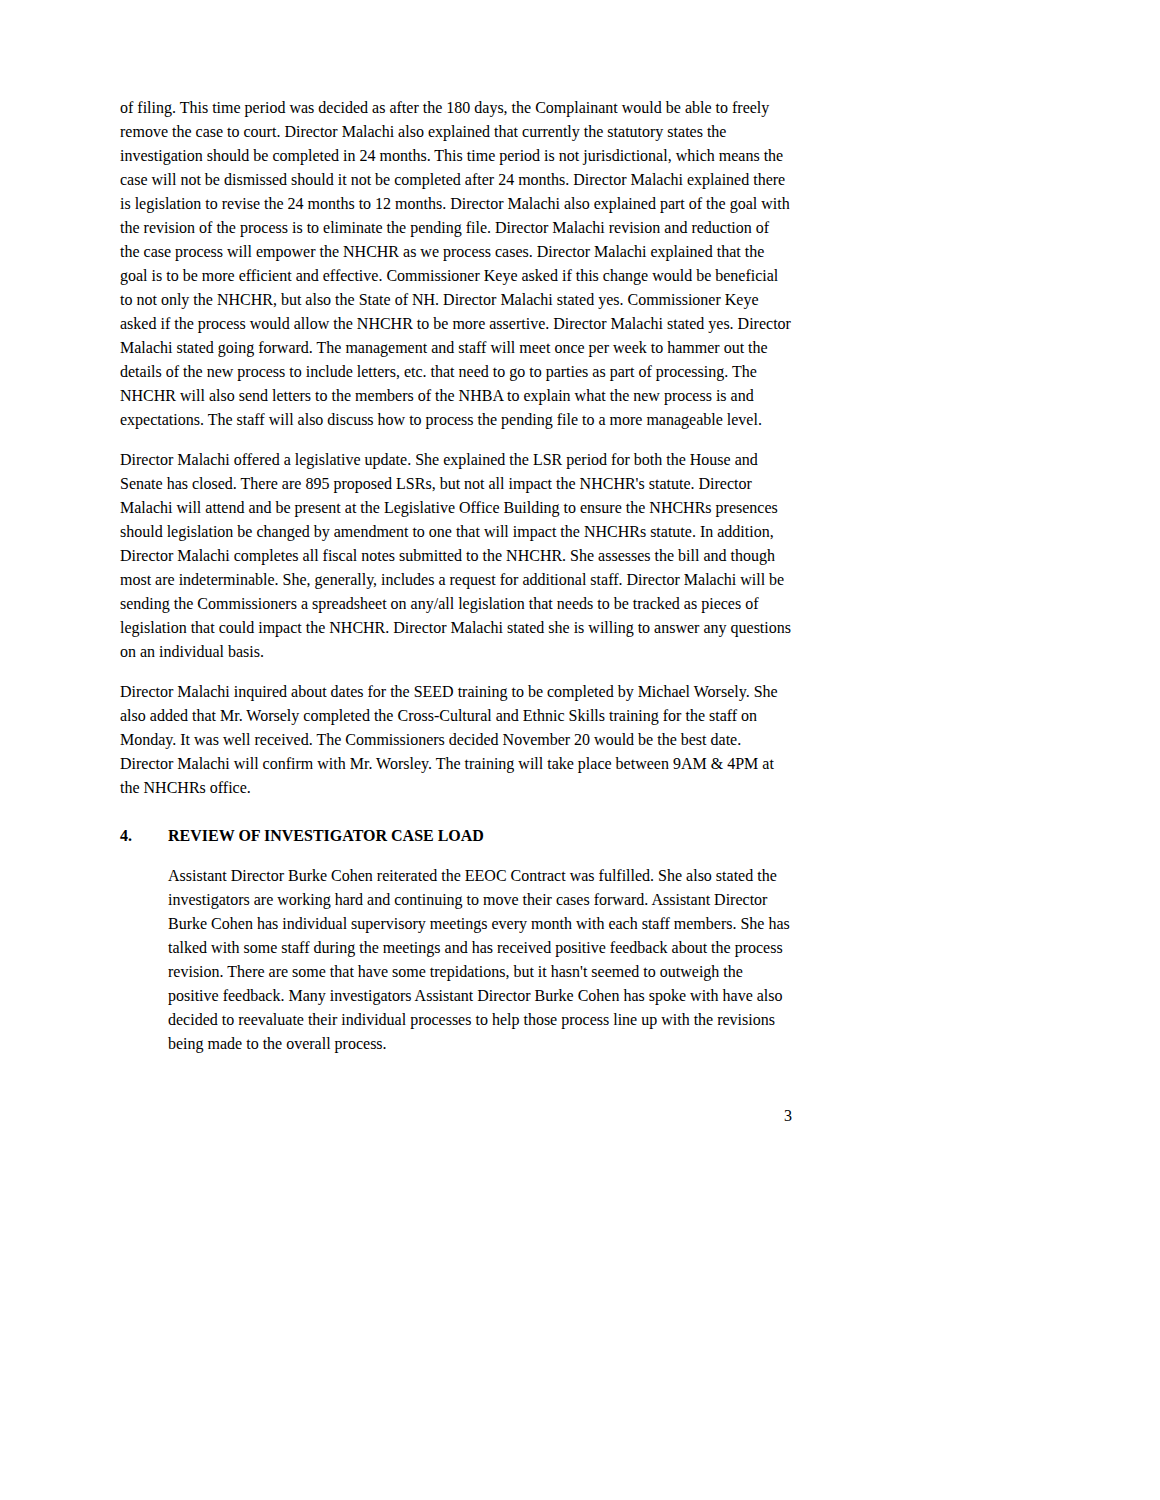of filing. This time period was decided as after the 180 days, the Complainant would be able to freely remove the case to court. Director Malachi also explained that currently the statutory states the investigation should be completed in 24 months. This time period is not jurisdictional, which means the case will not be dismissed should it not be completed after 24 months. Director Malachi explained there is legislation to revise the 24 months to 12 months. Director Malachi also explained part of the goal with the revision of the process is to eliminate the pending file. Director Malachi revision and reduction of the case process will empower the NHCHR as we process cases. Director Malachi explained that the goal is to be more efficient and effective. Commissioner Keye asked if this change would be beneficial to not only the NHCHR, but also the State of NH. Director Malachi stated yes. Commissioner Keye asked if the process would allow the NHCHR to be more assertive. Director Malachi stated yes. Director Malachi stated going forward. The management and staff will meet once per week to hammer out the details of the new process to include letters, etc. that need to go to parties as part of processing. The NHCHR will also send letters to the members of the NHBA to explain what the new process is and expectations. The staff will also discuss how to process the pending file to a more manageable level.
Director Malachi offered a legislative update. She explained the LSR period for both the House and Senate has closed. There are 895 proposed LSRs, but not all impact the NHCHR's statute. Director Malachi will attend and be present at the Legislative Office Building to ensure the NHCHRs presences should legislation be changed by amendment to one that will impact the NHCHRs statute. In addition, Director Malachi completes all fiscal notes submitted to the NHCHR. She assesses the bill and though most are indeterminable. She, generally, includes a request for additional staff. Director Malachi will be sending the Commissioners a spreadsheet on any/all legislation that needs to be tracked as pieces of legislation that could impact the NHCHR. Director Malachi stated she is willing to answer any questions on an individual basis.
Director Malachi inquired about dates for the SEED training to be completed by Michael Worsely. She also added that Mr. Worsely completed the Cross-Cultural and Ethnic Skills training for the staff on Monday. It was well received. The Commissioners decided November 20 would be the best date. Director Malachi will confirm with Mr. Worsley. The training will take place between 9AM & 4PM at the NHCHRs office.
4. Review of Investigator Case Load
Assistant Director Burke Cohen reiterated the EEOC Contract was fulfilled. She also stated the investigators are working hard and continuing to move their cases forward. Assistant Director Burke Cohen has individual supervisory meetings every month with each staff members. She has talked with some staff during the meetings and has received positive feedback about the process revision. There are some that have some trepidations, but it hasn't seemed to outweigh the positive feedback. Many investigators Assistant Director Burke Cohen has spoke with have also decided to reevaluate their individual processes to help those process line up with the revisions being made to the overall process.
3